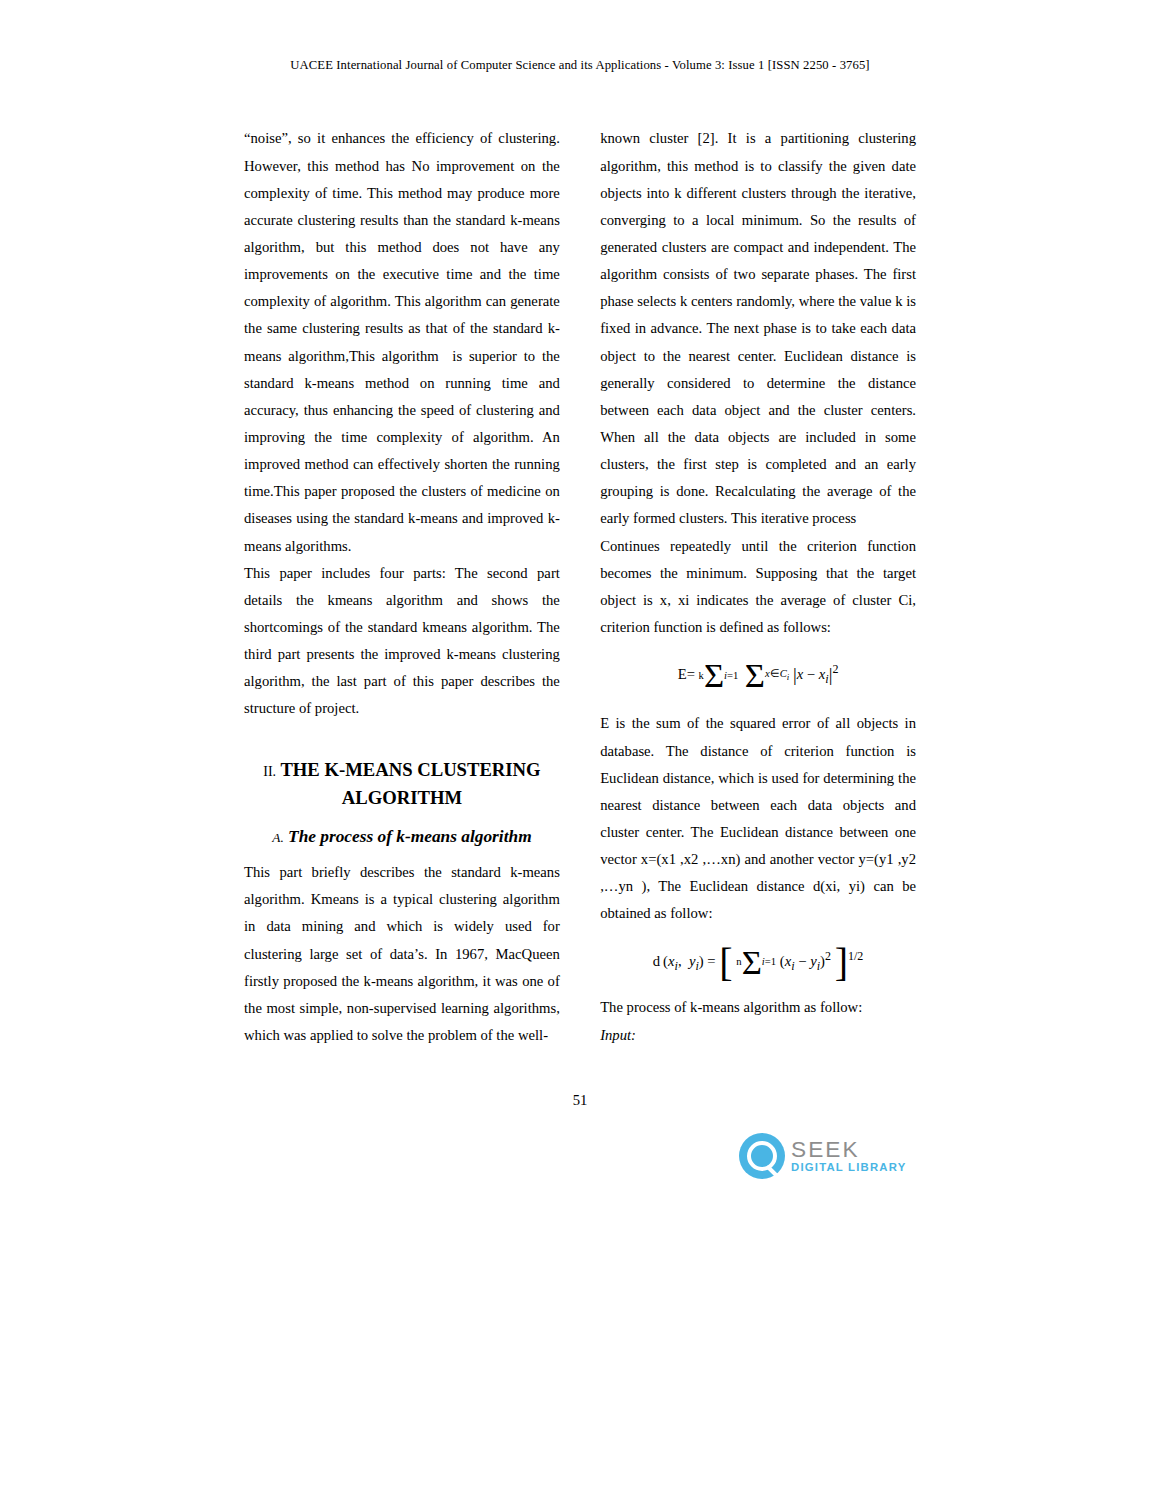UACEE International Journal of Computer Science and its Applications - Volume 3: Issue 1 [ISSN 2250 - 3765]
“noise”, so it enhances the efficiency of clustering. However, this method has No improvement on the complexity of time. This method may produce more accurate clustering results than the standard k-means algorithm, but this method does not have any improvements on the executive time and the time complexity of algorithm. This algorithm can generate the same clustering results as that of the standard k-means algorithm,This algorithm is superior to the standard k-means method on running time and accuracy, thus enhancing the speed of clustering and improving the time complexity of algorithm. An improved method can effectively shorten the running time.This paper proposed the clusters of medicine on diseases using the standard k-means and improved k-means algorithms.
This paper includes four parts: The second part details the kmeans algorithm and shows the shortcomings of the standard kmeans algorithm. The third part presents the improved k-means clustering algorithm, the last part of this paper describes the structure of project.
II. THE K-MEANS CLUSTERING ALGORITHM
A. The process of k-means algorithm
This part briefly describes the standard k-means algorithm. Kmeans is a typical clustering algorithm in data mining and which is widely used for clustering large set of data’s. In 1967, MacQueen firstly proposed the k-means algorithm, it was one of the most simple, non-supervised learning algorithms, which was applied to solve the problem of the well-
known cluster [2]. It is a partitioning clustering algorithm, this method is to classify the given date objects into k different clusters through the iterative, converging to a local minimum. So the results of generated clusters are compact and independent. The algorithm consists of two separate phases. The first phase selects k centers randomly, where the value k is fixed in advance. The next phase is to take each data object to the nearest center. Euclidean distance is generally considered to determine the distance between each data object and the cluster centers. When all the data objects are included in some clusters, the first step is completed and an early grouping is done. Recalculating the average of the early formed clusters. This iterative process
Continues repeatedly until the criterion function becomes the minimum. Supposing that the target object is x, xi indicates the average of cluster Ci, criterion function is defined as follows:
E= kΣi=1 Σx∈Ci |x − xi|2
E is the sum of the squared error of all objects in database. The distance of criterion function is Euclidean distance, which is used for determining the nearest distance between each data objects and cluster center. The Euclidean distance between one vector x=(x1 ,x2 ,…xn) and another vector y=(y1 ,y2 ,…yn ), The Euclidean distance d(xi, yi) can be obtained as follow:
d (xi, yi) = [ nΣi=1 (xi − yi)2 ] 1/2
The process of k-means algorithm as follow:
Input:
51
SEEK
DIGITAL LIBRARY